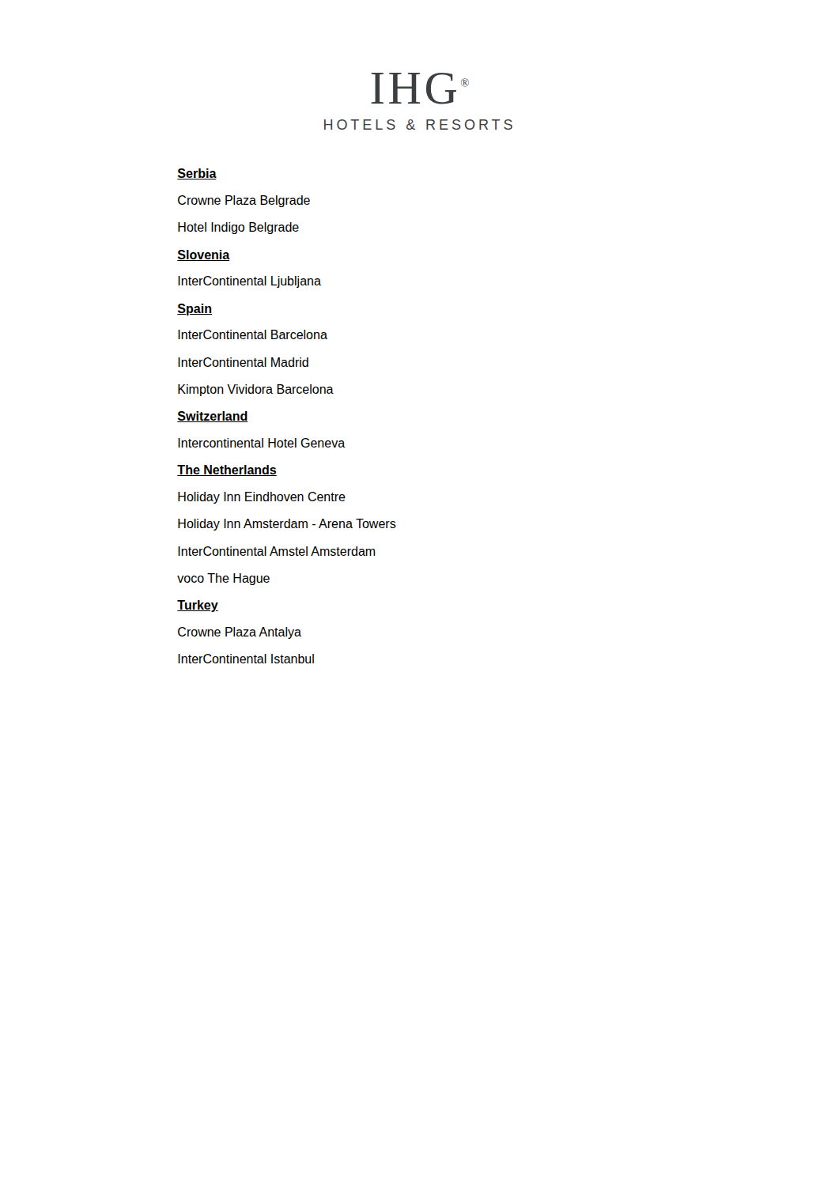IHG®
HOTELS & RESORTS
Serbia
Crowne Plaza Belgrade
Hotel Indigo Belgrade
Slovenia
InterContinental Ljubljana
Spain
InterContinental Barcelona
InterContinental Madrid
Kimpton Vividora Barcelona
Switzerland
Intercontinental Hotel Geneva
The Netherlands
Holiday Inn Eindhoven Centre
Holiday Inn Amsterdam - Arena Towers
InterContinental Amstel Amsterdam
voco The Hague
Turkey
Crowne Plaza Antalya
InterContinental Istanbul